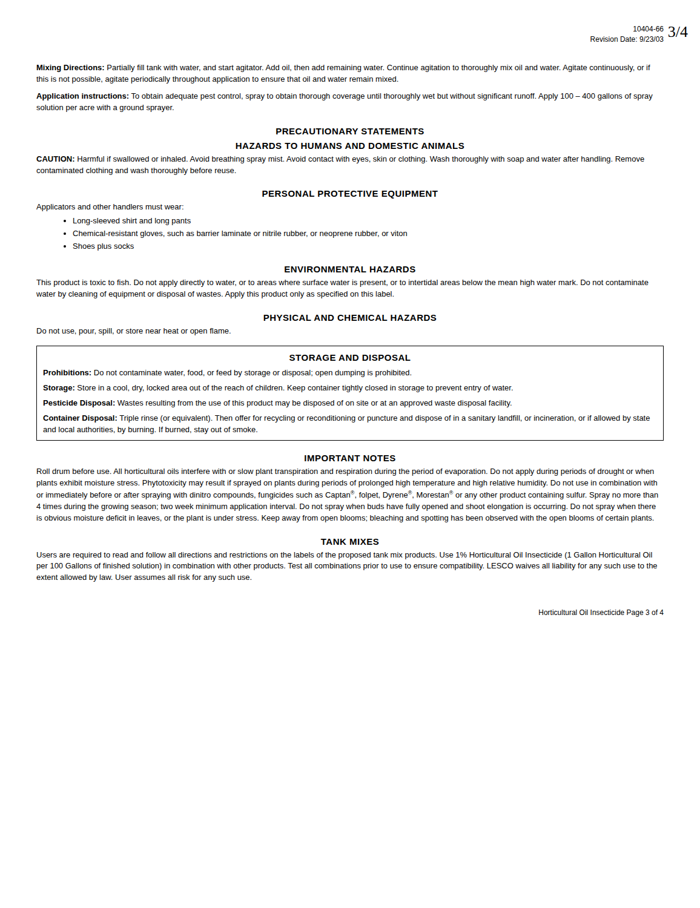3/4 10404-66
Revision Date: 9/23/03
Mixing Directions: Partially fill tank with water, and start agitator. Add oil, then add remaining water. Continue agitation to thoroughly mix oil and water. Agitate continuously, or if this is not possible, agitate periodically throughout application to ensure that oil and water remain mixed.
Application instructions: To obtain adequate pest control, spray to obtain thorough coverage until thoroughly wet but without significant runoff. Apply 100 – 400 gallons of spray solution per acre with a ground sprayer.
PRECAUTIONARY STATEMENTS
HAZARDS TO HUMANS AND DOMESTIC ANIMALS
CAUTION: Harmful if swallowed or inhaled. Avoid breathing spray mist. Avoid contact with eyes, skin or clothing. Wash thoroughly with soap and water after handling. Remove contaminated clothing and wash thoroughly before reuse.
PERSONAL PROTECTIVE EQUIPMENT
Applicators and other handlers must wear:
Long-sleeved shirt and long pants
Chemical-resistant gloves, such as barrier laminate or nitrile rubber, or neoprene rubber, or viton
Shoes plus socks
ENVIRONMENTAL HAZARDS
This product is toxic to fish. Do not apply directly to water, or to areas where surface water is present, or to intertidal areas below the mean high water mark. Do not contaminate water by cleaning of equipment or disposal of wastes. Apply this product only as specified on this label.
PHYSICAL AND CHEMICAL HAZARDS
Do not use, pour, spill, or store near heat or open flame.
STORAGE AND DISPOSAL
Prohibitions: Do not contaminate water, food, or feed by storage or disposal; open dumping is prohibited.
Storage: Store in a cool, dry, locked area out of the reach of children. Keep container tightly closed in storage to prevent entry of water.
Pesticide Disposal: Wastes resulting from the use of this product may be disposed of on site or at an approved waste disposal facility.
Container Disposal: Triple rinse (or equivalent). Then offer for recycling or reconditioning or puncture and dispose of in a sanitary landfill, or incineration, or if allowed by state and local authorities, by burning. If burned, stay out of smoke.
IMPORTANT NOTES
Roll drum before use. All horticultural oils interfere with or slow plant transpiration and respiration during the period of evaporation. Do not apply during periods of drought or when plants exhibit moisture stress. Phytotoxicity may result if sprayed on plants during periods of prolonged high temperature and high relative humidity. Do not use in combination with or immediately before or after spraying with dinitro compounds, fungicides such as Captan®, folpet, Dyrene®, Morestan® or any other product containing sulfur. Spray no more than 4 times during the growing season; two week minimum application interval. Do not spray when buds have fully opened and shoot elongation is occurring. Do not spray when there is obvious moisture deficit in leaves, or the plant is under stress. Keep away from open blooms; bleaching and spotting has been observed with the open blooms of certain plants.
TANK MIXES
Users are required to read and follow all directions and restrictions on the labels of the proposed tank mix products. Use 1% Horticultural Oil Insecticide (1 Gallon Horticultural Oil per 100 Gallons of finished solution) in combination with other products. Test all combinations prior to use to ensure compatibility. LESCO waives all liability for any such use to the extent allowed by law. User assumes all risk for any such use.
Horticultural Oil Insecticide Page 3 of 4